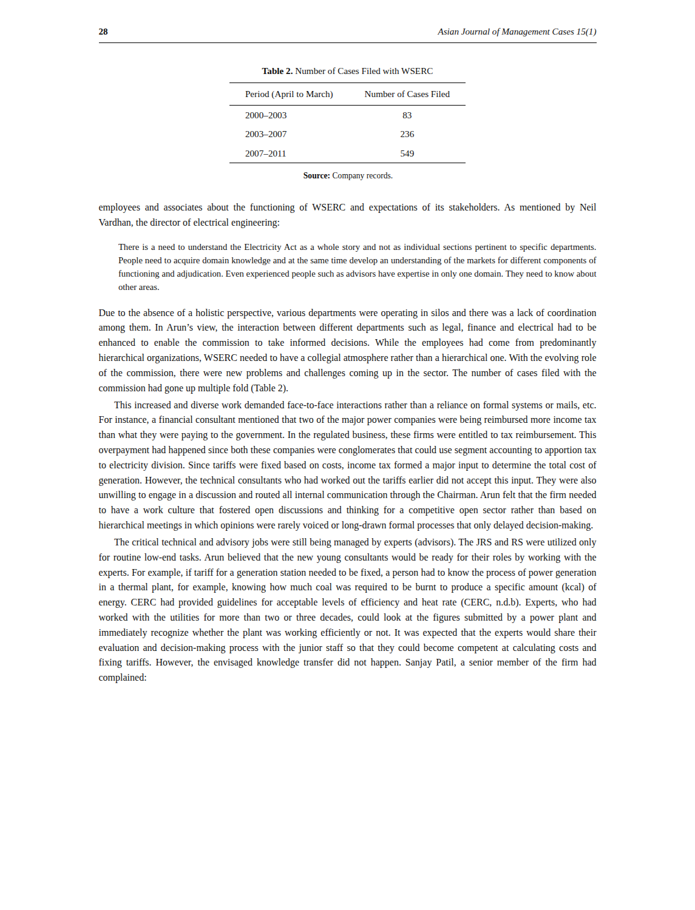28 Asian Journal of Management Cases 15(1)
Table 2. Number of Cases Filed with WSERC
| Period (April to March) | Number of Cases Filed |
| --- | --- |
| 2000–2003 | 83 |
| 2003–2007 | 236 |
| 2007–2011 | 549 |
Source: Company records.
employees and associates about the functioning of WSERC and expectations of its stakeholders. As mentioned by Neil Vardhan, the director of electrical engineering:
There is a need to understand the Electricity Act as a whole story and not as individual sections pertinent to specific departments. People need to acquire domain knowledge and at the same time develop an understanding of the markets for different components of functioning and adjudication. Even experienced people such as advisors have expertise in only one domain. They need to know about other areas.
Due to the absence of a holistic perspective, various departments were operating in silos and there was a lack of coordination among them. In Arun’s view, the interaction between different departments such as legal, finance and electrical had to be enhanced to enable the commission to take informed decisions. While the employees had come from predominantly hierarchical organizations, WSERC needed to have a collegial atmosphere rather than a hierarchical one. With the evolving role of the commission, there were new problems and challenges coming up in the sector. The number of cases filed with the commission had gone up multiple fold (Table 2).
This increased and diverse work demanded face-to-face interactions rather than a reliance on formal systems or mails, etc. For instance, a financial consultant mentioned that two of the major power companies were being reimbursed more income tax than what they were paying to the government. In the regulated business, these firms were entitled to tax reimbursement. This overpayment had happened since both these companies were conglomerates that could use segment accounting to apportion tax to electricity division. Since tariffs were fixed based on costs, income tax formed a major input to determine the total cost of generation. However, the technical consultants who had worked out the tariffs earlier did not accept this input. They were also unwilling to engage in a discussion and routed all internal communication through the Chairman. Arun felt that the firm needed to have a work culture that fostered open discussions and thinking for a competitive open sector rather than based on hierarchical meetings in which opinions were rarely voiced or long-drawn formal processes that only delayed decision-making.
The critical technical and advisory jobs were still being managed by experts (advisors). The JRS and RS were utilized only for routine low-end tasks. Arun believed that the new young consultants would be ready for their roles by working with the experts. For example, if tariff for a generation station needed to be fixed, a person had to know the process of power generation in a thermal plant, for example, knowing how much coal was required to be burnt to produce a specific amount (kcal) of energy. CERC had provided guidelines for acceptable levels of efficiency and heat rate (CERC, n.d.b). Experts, who had worked with the utilities for more than two or three decades, could look at the figures submitted by a power plant and immediately recognize whether the plant was working efficiently or not. It was expected that the experts would share their evaluation and decision-making process with the junior staff so that they could become competent at calculating costs and fixing tariffs. However, the envisaged knowledge transfer did not happen. Sanjay Patil, a senior member of the firm had complained: